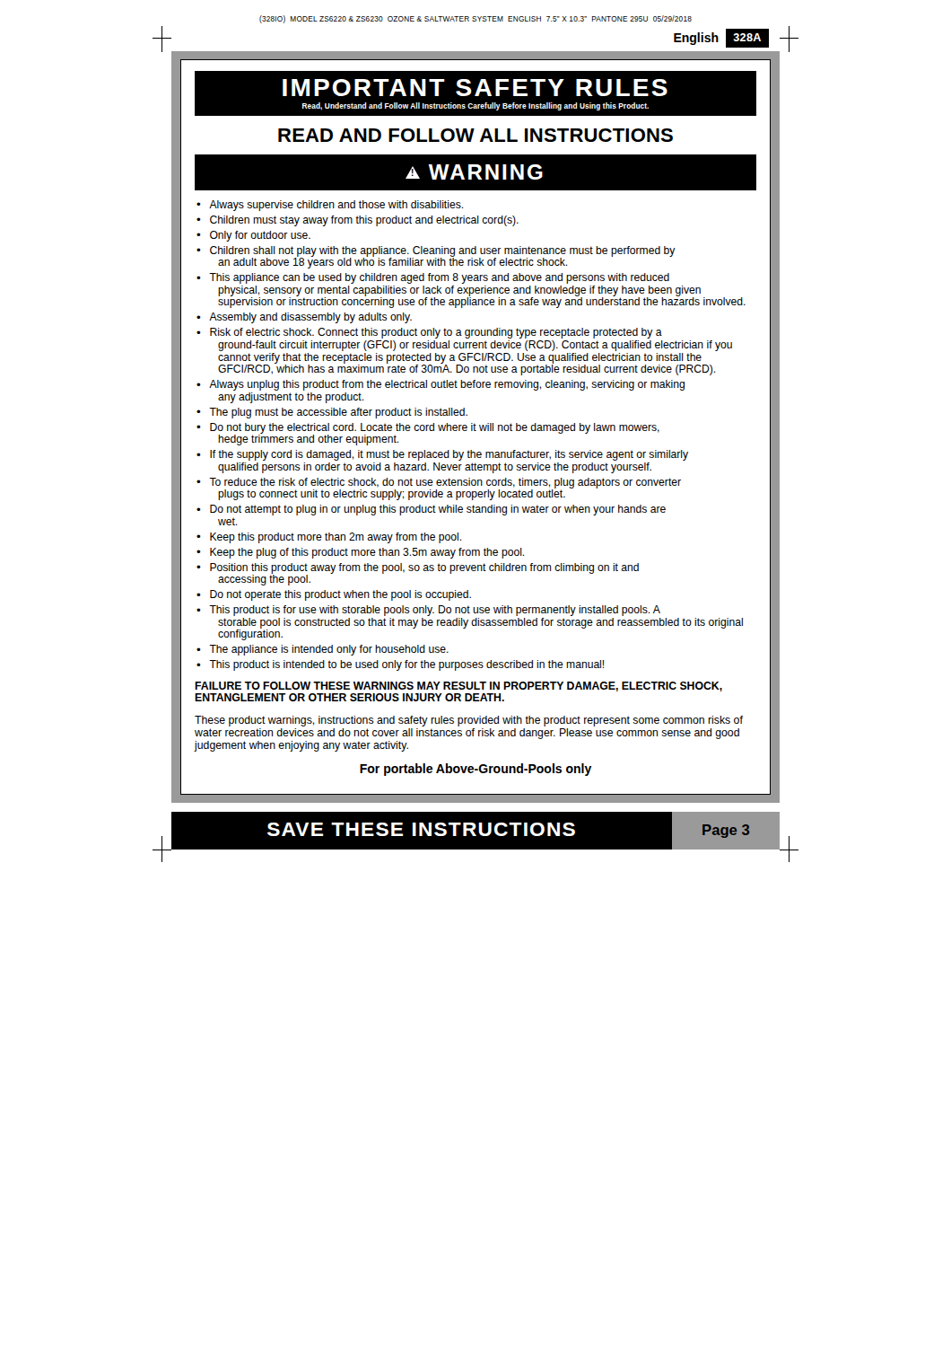(328IO) MODEL ZS6220 & ZS6230 OZONE & SALTWATER SYSTEM ENGLISH 7.5” X 10.3” PANTONE 295U 05/29/2018
English 328A
IMPORTANT SAFETY RULES
Read, Understand and Follow All Instructions Carefully Before Installing and Using this Product.
READ AND FOLLOW ALL INSTRUCTIONS
WARNING
Always supervise children and those with disabilities.
Children must stay away from this product and electrical cord(s).
Only for outdoor use.
Children shall not play with the appliance. Cleaning and user maintenance must be performed byan adult above 18 years old who is familiar with the risk of electric shock.
This appliance can be used by children aged from 8 years and above and persons with reducedphysical, sensory or mental capabilities or lack of experience and knowledge if they have been given supervision or instruction concerning use of the appliance in a safe way and understand the hazards involved.
Assembly and disassembly by adults only.
Risk of electric shock. Connect this product only to a grounding type receptacle protected by aground-fault circuit interrupter (GFCI) or residual current device (RCD). Contact a qualified electrician if you cannot verify that the receptacle is protected by a GFCI/RCD. Use a qualified electrician to install the GFCI/RCD, which has a maximum rate of 30mA. Do not use a portable residual current device (PRCD).
Always unplug this product from the electrical outlet before removing, cleaning, servicing or makingany adjustment to the product.
The plug must be accessible after product is installed.
Do not bury the electrical cord. Locate the cord where it will not be damaged by lawn mowers,hedge trimmers and other equipment.
If the supply cord is damaged, it must be replaced by the manufacturer, its service agent or similarlyqualified persons in order to avoid a hazard. Never attempt to service the product yourself.
To reduce the risk of electric shock, do not use extension cords, timers, plug adaptors or converterplugs to connect unit to electric supply; provide a properly located outlet.
Do not attempt to plug in or unplug this product while standing in water or when your hands arewet.
Keep this product more than 2m away from the pool.
Keep the plug of this product more than 3.5m away from the pool.
Position this product away from the pool, so as to prevent children from climbing on it andaccessing the pool.
Do not operate this product when the pool is occupied.
This product is for use with storable pools only. Do not use with permanently installed pools. Astorable pool is constructed so that it may be readily disassembled for storage and reassembled to its original configuration.
The appliance is intended only for household use.
This product is intended to be used only for the purposes described in the manual!
FAILURE TO FOLLOW THESE WARNINGS MAY RESULT IN PROPERTY DAMAGE, ELECTRIC SHOCK, ENTANGLEMENT OR OTHER SERIOUS INJURY OR DEATH.
These product warnings, instructions and safety rules provided with the product represent some common risks of water recreation devices and do not cover all instances of risk and danger. Please use common sense and good judgement when enjoying any water activity.
For portable Above-Ground-Pools only
SAVE THESE INSTRUCTIONS
Page 3